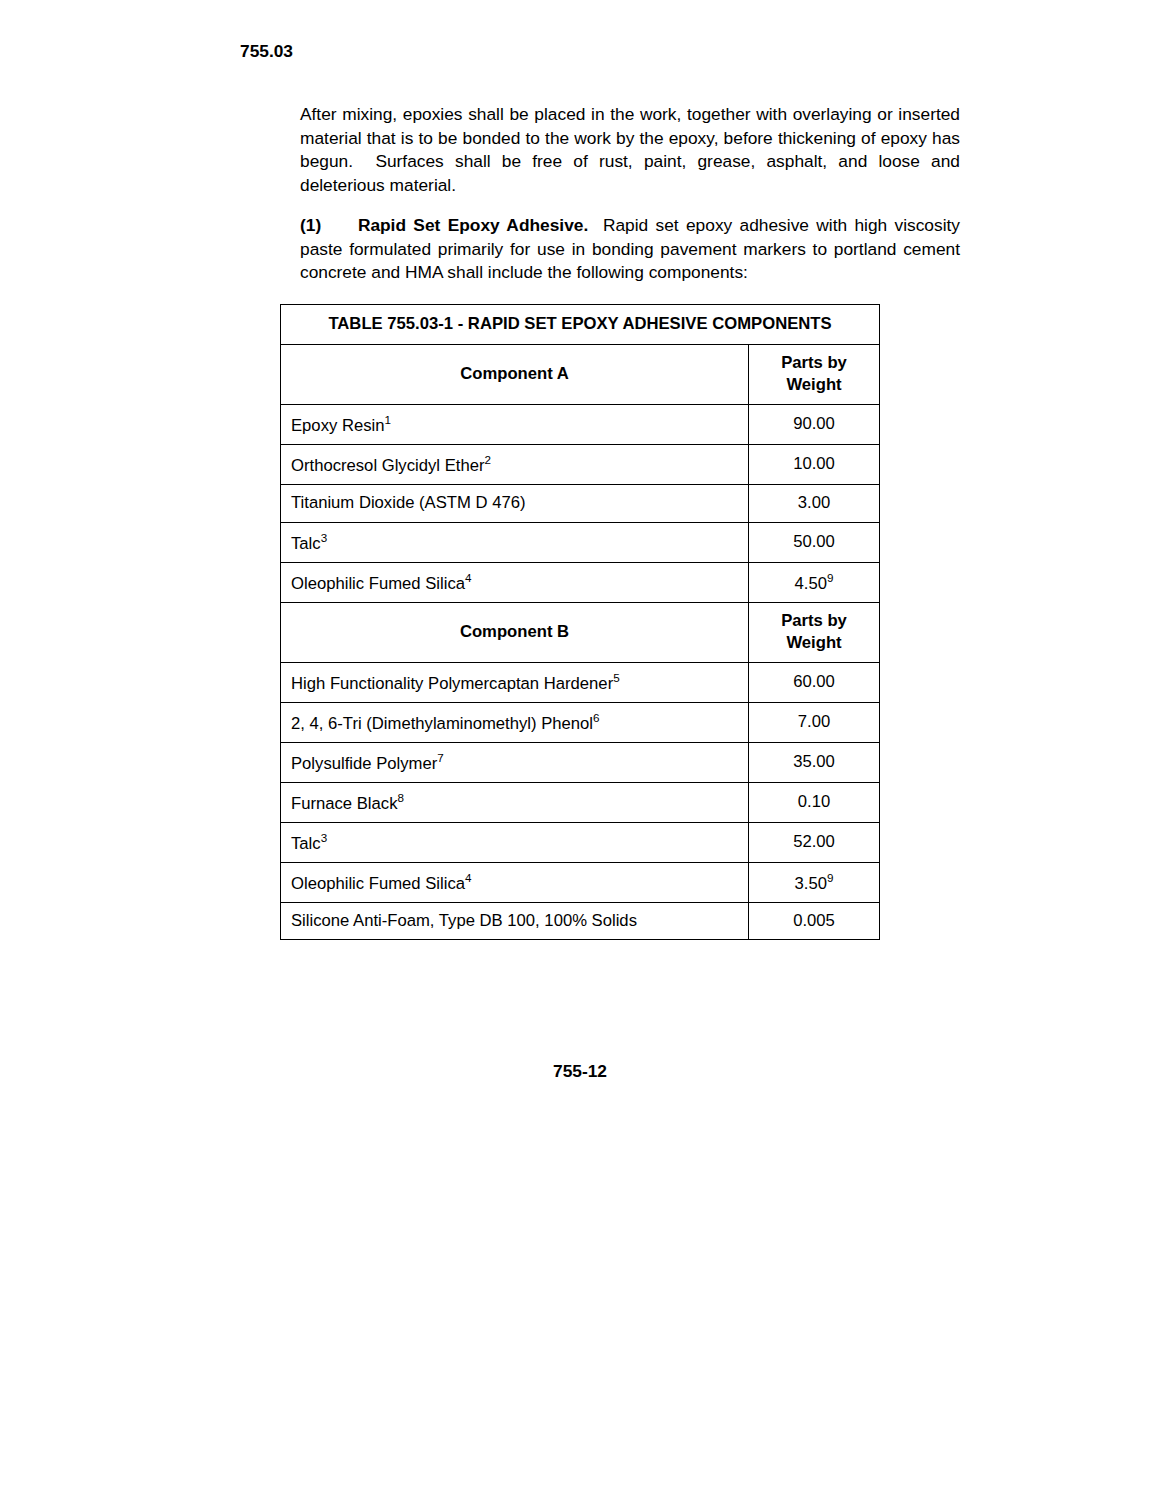755.03
After mixing, epoxies shall be placed in the work, together with overlaying or inserted material that is to be bonded to the work by the epoxy, before thickening of epoxy has begun. Surfaces shall be free of rust, paint, grease, asphalt, and loose and deleterious material.
(1) Rapid Set Epoxy Adhesive. Rapid set epoxy adhesive with high viscosity paste formulated primarily for use in bonding pavement markers to portland cement concrete and HMA shall include the following components:
TABLE 755.03-1 - RAPID SET EPOXY ADHESIVE COMPONENTS
| Component A | Parts by Weight |
| --- | --- |
| Epoxy Resin 1 | 90.00 |
| Orthocresol Glycidyl Ether 2 | 10.00 |
| Titanium Dioxide (ASTM D 476) | 3.00 |
| Talc 3 | 50.00 |
| Oleophilic Fumed Silica 4 | 4.50 9 |
| Component B | Parts by Weight |
| High Functionality Polymercaptan Hardener 5 | 60.00 |
| 2, 4, 6-Tri (Dimethylaminomethyl) Phenol 6 | 7.00 |
| Polysulfide Polymer 7 | 35.00 |
| Furnace Black 8 | 0.10 |
| Talc 3 | 52.00 |
| Oleophilic Fumed Silica 4 | 3.50 9 |
| Silicone Anti-Foam, Type DB 100, 100% Solids | 0.005 |
755-12